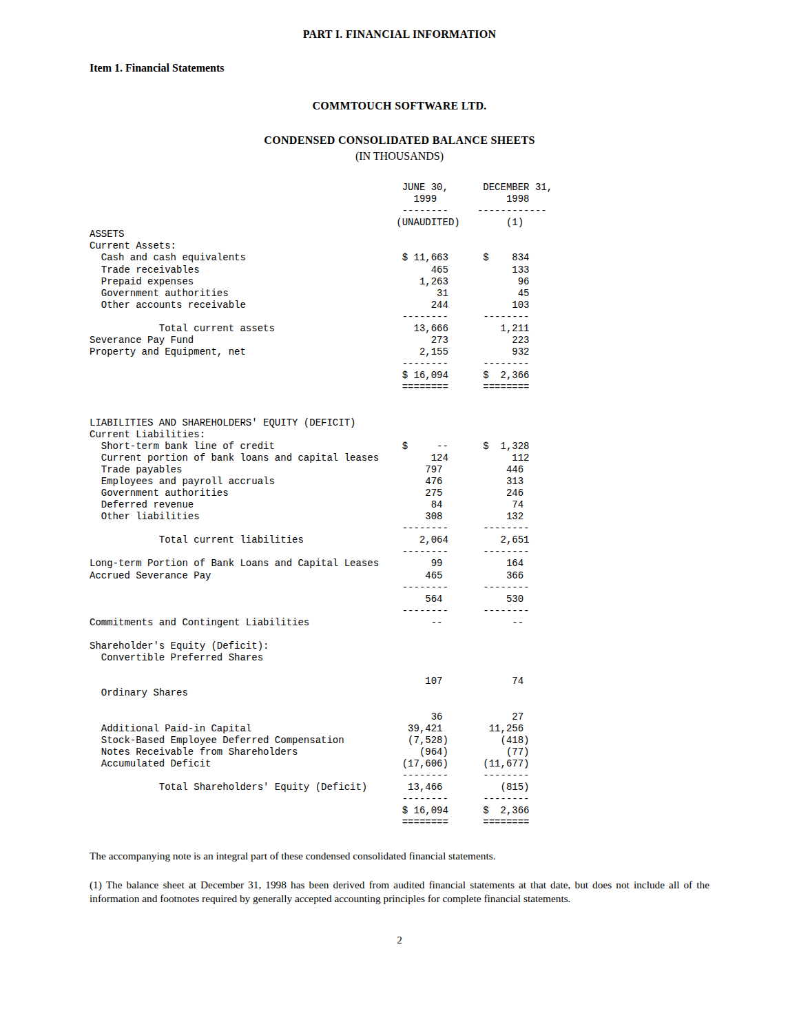PART I. FINANCIAL INFORMATION
Item 1. Financial Statements
COMMTOUCH SOFTWARE LTD.
CONDENSED CONSOLIDATED BALANCE SHEETS
(IN THOUSANDS)
                                                      JUNE 30,      DECEMBER 31,
                                                        1999            1998
                                                      --------     ------------
                                                     (UNAUDITED)        (1)
ASSETS
Current Assets:
  Cash and cash equivalents                           $ 11,663      $    834
  Trade receivables                                        465           133
  Prepaid expenses                                       1,263            96
  Government authorities                                    31            45
  Other accounts receivable                                244           103
                                                      --------      --------
            Total current assets                        13,666         1,211
Severance Pay Fund                                         273           223
Property and Equipment, net                              2,155           932
                                                      --------      --------
                                                      $ 16,094      $  2,366
                                                      ========      ========


LIABILITIES AND SHAREHOLDERS' EQUITY (DEFICIT)
Current Liabilities:
  Short-term bank line of credit                      $     --      $  1,328
  Current portion of bank loans and capital leases         124           112
  Trade payables                                          797           446
  Employees and payroll accruals                          476           313
  Government authorities                                  275           246
  Deferred revenue                                         84            74
  Other liabilities                                       308           132
                                                      --------      --------
            Total current liabilities                    2,064         2,651
                                                      --------      --------
Long-term Portion of Bank Loans and Capital Leases         99           164
Accrued Severance Pay                                     465           366
                                                      --------      --------
                                                          564           530
                                                      --------      --------
Commitments and Contingent Liabilities                     --            --

Shareholder's Equity (Deficit):
  Convertible Preferred Shares

                                                          107            74
  Ordinary Shares

                                                           36            27
  Additional Paid-in Capital                           39,421        11,256
  Stock-Based Employee Deferred Compensation           (7,528)         (418)
  Notes Receivable from Shareholders                     (964)          (77)
  Accumulated Deficit                                 (17,606)      (11,677)
                                                      --------      --------
            Total Shareholders' Equity (Deficit)       13,466          (815)
                                                      --------      --------
                                                      $ 16,094      $  2,366
                                                      ========      ========
The accompanying note is an integral part of these condensed consolidated financial statements.
(1) The balance sheet at December 31, 1998 has been derived from audited financial statements at that date, but does not include all of the information and footnotes required by generally accepted accounting principles for complete financial statements.
2